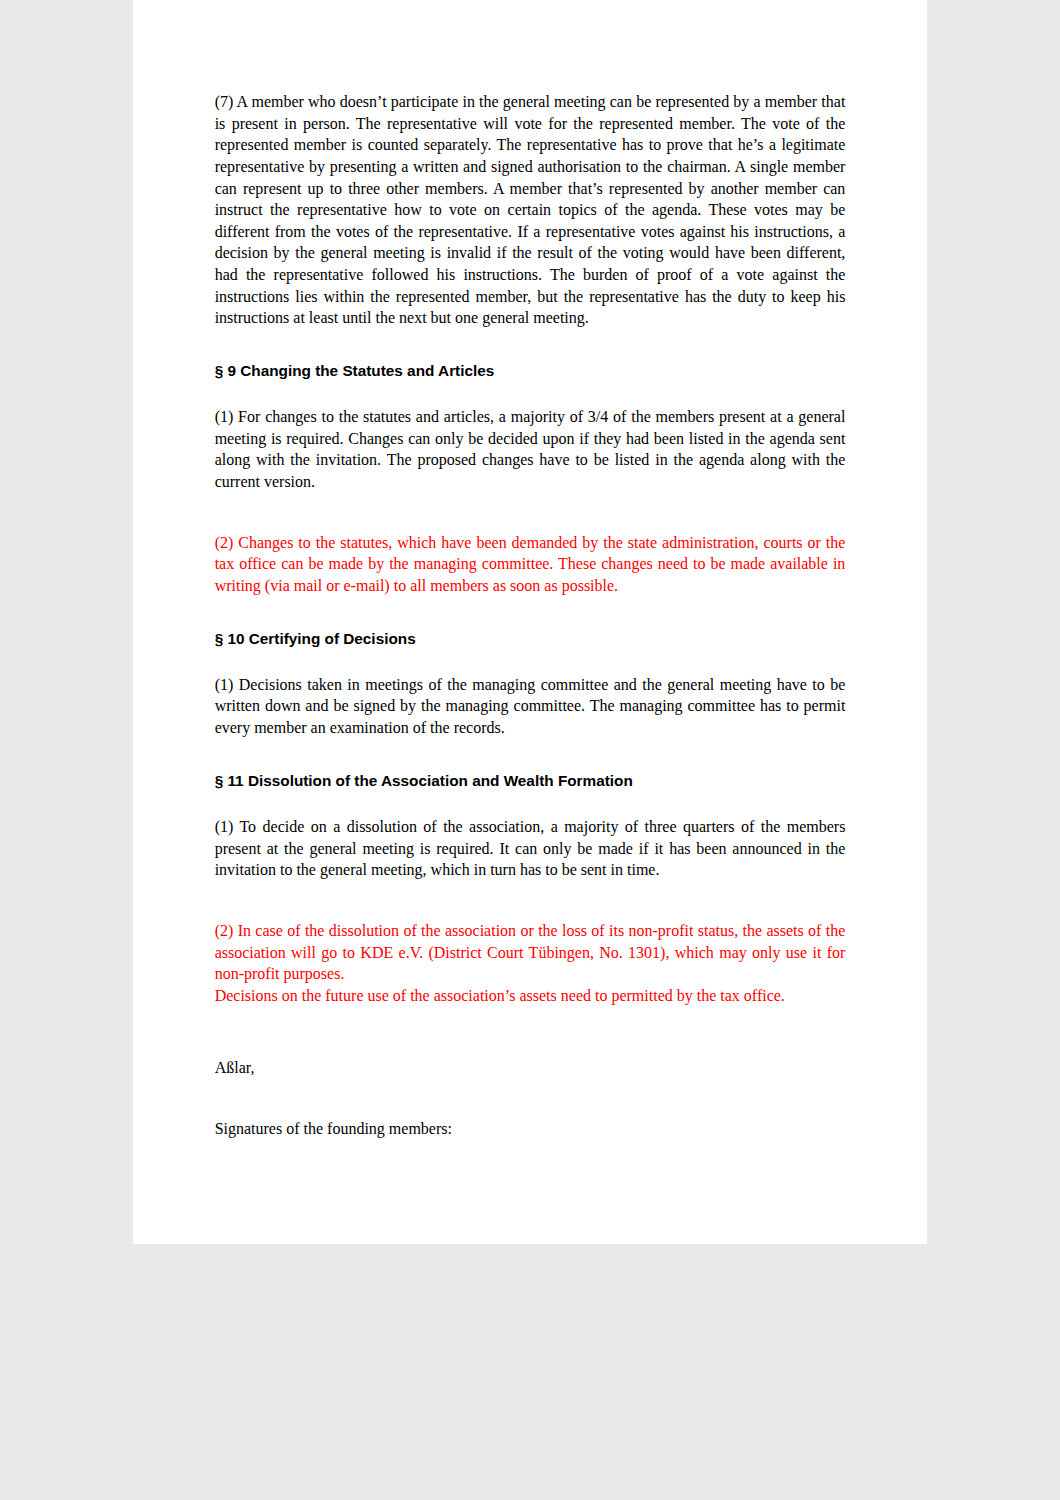(7) A member who doesn’t participate in the general meeting can be represented by a member that is present in person. The representative will vote for the represented member. The vote of the represented member is counted separately. The representative has to prove that he’s a legitimate representative by presenting a written and signed authorisation to the chairman. A single member can represent up to three other members. A member that’s represented by another member can instruct the representative how to vote on certain topics of the agenda. These votes may be different from the votes of the representative. If a representative votes against his instructions, a decision by the general meeting is invalid if the result of the voting would have been different, had the representative followed his instructions. The burden of proof of a vote against the instructions lies within the represented member, but the representative has the duty to keep his instructions at least until the next but one general meeting.
§ 9 Changing the Statutes and Articles
(1) For changes to the statutes and articles, a majority of 3/4 of the members present at a general meeting is required. Changes can only be decided upon if they had been listed in the agenda sent along with the invitation. The proposed changes have to be listed in the agenda along with the current version.
(2) Changes to the statutes, which have been demanded by the state administration, courts or the tax office can be made by the managing committee. These changes need to be made available in writing (via mail or e-mail) to all members as soon as possible.
§ 10 Certifying of Decisions
(1) Decisions taken in meetings of the managing committee and the general meeting have to be written down and be signed by the managing committee. The managing committee has to permit every member an examination of the records.
§ 11 Dissolution of the Association and Wealth Formation
(1) To decide on a dissolution of the association, a majority of three quarters of the members present at the general meeting is required. It can only be made if it has been announced in the invitation to the general meeting, which in turn has to be sent in time.
(2) In case of the dissolution of the association or the loss of its non-profit status, the assets of the association will go to KDE e.V. (District Court Tübingen, No. 1301), which may only use it for non-profit purposes.
Decisions on the future use of the association’s assets need to permitted by the tax office.
Aßlar,
Signatures of the founding members: